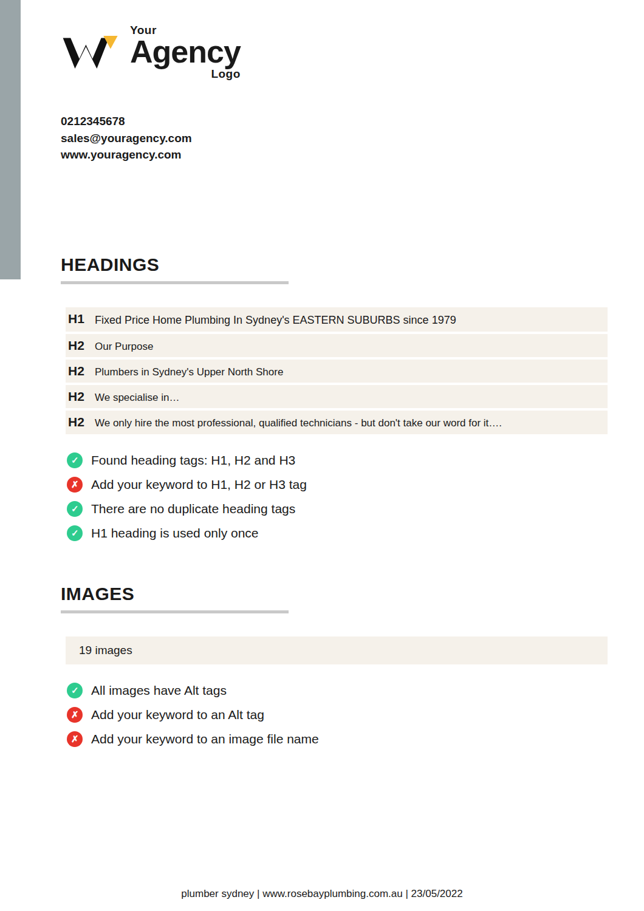Your
Agency
Logo
0212345678
sales@youragency.com
www.youragency.com
HEADINGS
H1 Fixed Price Home Plumbing In Sydney's EASTERN SUBURBS since 1979
H2 Our Purpose
H2 Plumbers in Sydney's Upper North Shore
H2 We specialise in…
H2 We only hire the most professional, qualified technicians - but don't take our word for it….
✓ Found heading tags: H1, H2 and H3
✗ Add your keyword to H1, H2 or H3 tag
✓ There are no duplicate heading tags
✓ H1 heading is used only once
IMAGES
19 images
✓ All images have Alt tags
✗ Add your keyword to an Alt tag
✗ Add your keyword to an image file name
plumber sydney | www.rosebayplumbing.com.au | 23/05/2022